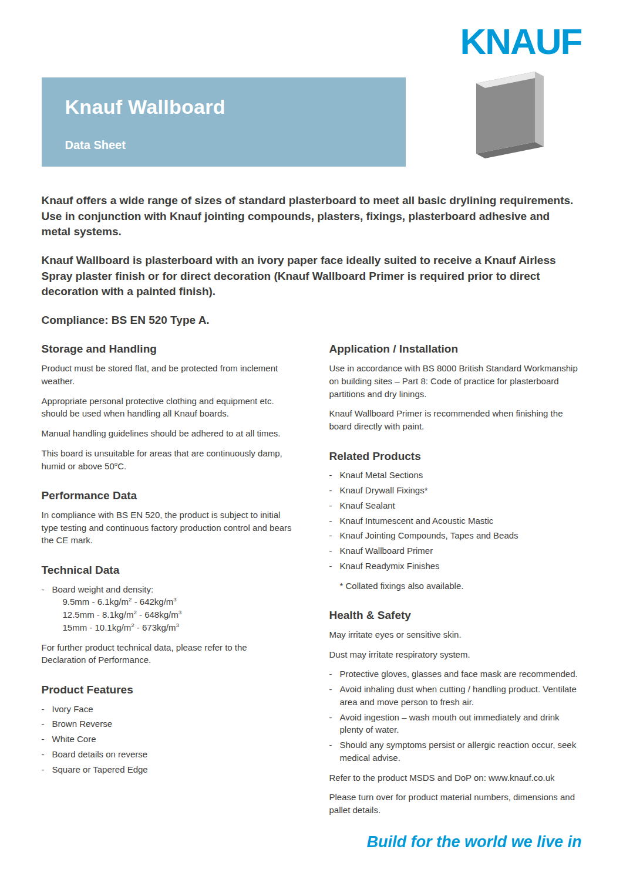KNAUF
Knauf Wallboard
Data Sheet
Knauf offers a wide range of sizes of standard plasterboard to meet all basic drylining requirements. Use in conjunction with Knauf jointing compounds, plasters, fixings, plasterboard adhesive and metal systems.
Knauf Wallboard is plasterboard with an ivory paper face ideally suited to receive a Knauf Airless Spray plaster finish or for direct decoration (Knauf Wallboard Primer is required prior to direct decoration with a painted finish).
Compliance: BS EN 520 Type A.
Storage and Handling
Product must be stored flat, and be protected from inclement weather.
Appropriate personal protective clothing and equipment etc. should be used when handling all Knauf boards.
Manual handling guidelines should be adhered to at all times.
This board is unsuitable for areas that are continuously damp, humid or above 50oC.
Performance Data
In compliance with BS EN 520, the product is subject to initial type testing and continuous factory production control and bears the CE mark.
Technical Data
Board weight and density:
9.5mm - 6.1kg/m2 - 642kg/m3
12.5mm - 8.1kg/m2 - 648kg/m3
15mm - 10.1kg/m2 - 673kg/m3
For further product technical data, please refer to the Declaration of Performance.
Product Features
Ivory Face
Brown Reverse
White Core
Board details on reverse
Square or Tapered Edge
Application / Installation
Use in accordance with BS 8000 British Standard Workmanship on building sites – Part 8: Code of practice for plasterboard partitions and dry linings.
Knauf Wallboard Primer is recommended when finishing the board directly with paint.
Related Products
Knauf Metal Sections
Knauf Drywall Fixings*
Knauf Sealant
Knauf Intumescent and Acoustic Mastic
Knauf Jointing Compounds, Tapes and Beads
Knauf Wallboard Primer
Knauf Readymix Finishes
* Collated fixings also available.
Health & Safety
May irritate eyes or sensitive skin.
Dust may irritate respiratory system.
Protective gloves, glasses and face mask are recommended.
Avoid inhaling dust when cutting / handling product. Ventilate area and move person to fresh air.
Avoid ingestion – wash mouth out immediately and drink plenty of water.
Should any symptoms persist or allergic reaction occur, seek medical advise.
Refer to the product MSDS and DoP on: www.knauf.co.uk
Please turn over for product material numbers, dimensions and pallet details.
Build for the world we live in